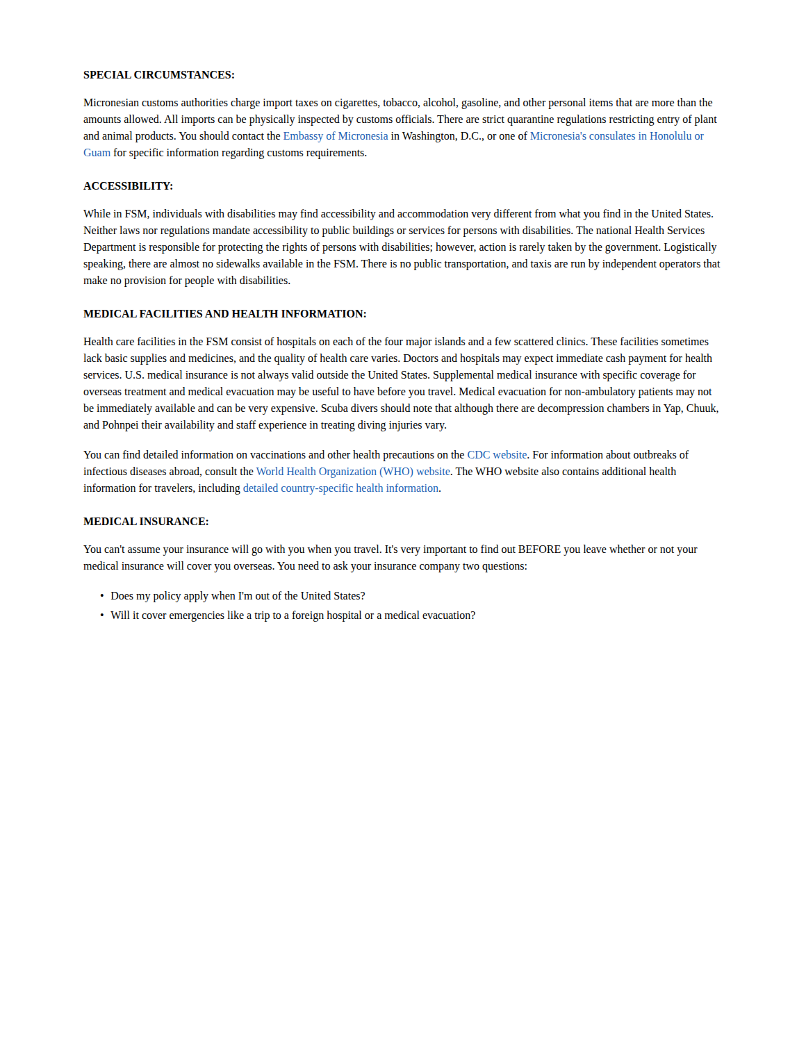Special Circumstances:
Micronesian customs authorities charge import taxes on cigarettes, tobacco, alcohol, gasoline, and other personal items that are more than the amounts allowed. All imports can be physically inspected by customs officials. There are strict quarantine regulations restricting entry of plant and animal products. You should contact the Embassy of Micronesia in Washington, D.C., or one of Micronesia's consulates in Honolulu or Guam for specific information regarding customs requirements.
Accessibility:
While in FSM, individuals with disabilities may find accessibility and accommodation very different from what you find in the United States. Neither laws nor regulations mandate accessibility to public buildings or services for persons with disabilities. The national Health Services Department is responsible for protecting the rights of persons with disabilities; however, action is rarely taken by the government. Logistically speaking, there are almost no sidewalks available in the FSM. There is no public transportation, and taxis are run by independent operators that make no provision for people with disabilities.
Medical Facilities and Health Information:
Health care facilities in the FSM consist of hospitals on each of the four major islands and a few scattered clinics. These facilities sometimes lack basic supplies and medicines, and the quality of health care varies. Doctors and hospitals may expect immediate cash payment for health services. U.S. medical insurance is not always valid outside the United States. Supplemental medical insurance with specific coverage for overseas treatment and medical evacuation may be useful to have before you travel. Medical evacuation for non-ambulatory patients may not be immediately available and can be very expensive. Scuba divers should note that although there are decompression chambers in Yap, Chuuk, and Pohnpei their availability and staff experience in treating diving injuries vary.
You can find detailed information on vaccinations and other health precautions on the CDC website. For information about outbreaks of infectious diseases abroad, consult the World Health Organization (WHO) website. The WHO website also contains additional health information for travelers, including detailed country-specific health information.
Medical Insurance:
You can't assume your insurance will go with you when you travel. It's very important to find out BEFORE you leave whether or not your medical insurance will cover you overseas. You need to ask your insurance company two questions:
Does my policy apply when I'm out of the United States?
Will it cover emergencies like a trip to a foreign hospital or a medical evacuation?